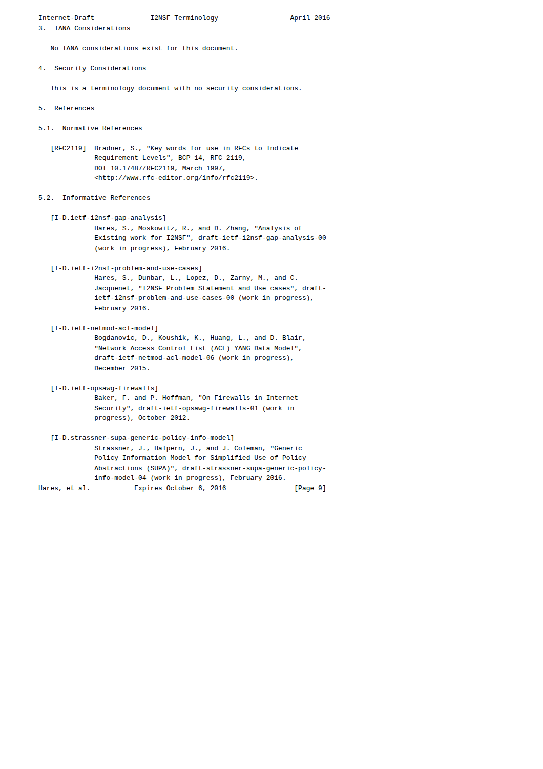Internet-Draft              I2NSF Terminology                  April 2016
3.  IANA Considerations

   No IANA considerations exist for this document.

4.  Security Considerations

   This is a terminology document with no security considerations.

5.  References

5.1.  Normative References

   [RFC2119]  Bradner, S., "Key words for use in RFCs to Indicate
              Requirement Levels", BCP 14, RFC 2119,
              DOI 10.17487/RFC2119, March 1997,
              <http://www.rfc-editor.org/info/rfc2119>.

5.2.  Informative References

   [I-D.ietf-i2nsf-gap-analysis]
              Hares, S., Moskowitz, R., and D. Zhang, "Analysis of
              Existing work for I2NSF", draft-ietf-i2nsf-gap-analysis-00
              (work in progress), February 2016.

   [I-D.ietf-i2nsf-problem-and-use-cases]
              Hares, S., Dunbar, L., Lopez, D., Zarny, M., and C.
              Jacquenet, "I2NSF Problem Statement and Use cases", draft-
              ietf-i2nsf-problem-and-use-cases-00 (work in progress),
              February 2016.

   [I-D.ietf-netmod-acl-model]
              Bogdanovic, D., Koushik, K., Huang, L., and D. Blair,
              "Network Access Control List (ACL) YANG Data Model",
              draft-ietf-netmod-acl-model-06 (work in progress),
              December 2015.

   [I-D.ietf-opsawg-firewalls]
              Baker, F. and P. Hoffman, "On Firewalls in Internet
              Security", draft-ietf-opsawg-firewalls-01 (work in
              progress), October 2012.

   [I-D.strassner-supa-generic-policy-info-model]
              Strassner, J., Halpern, J., and J. Coleman, "Generic
              Policy Information Model for Simplified Use of Policy
              Abstractions (SUPA)", draft-strassner-supa-generic-policy-
              info-model-04 (work in progress), February 2016.
Hares, et al.           Expires October 6, 2016                 [Page 9]